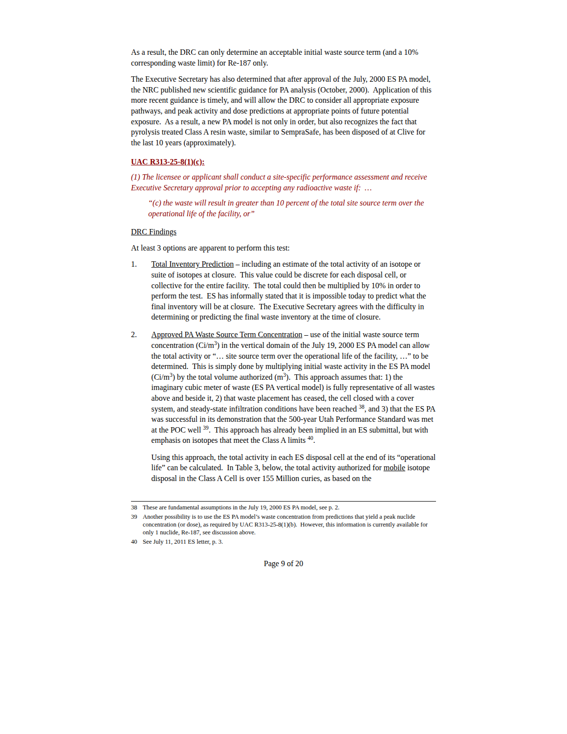As a result, the DRC can only determine an acceptable initial waste source term (and a 10% corresponding waste limit) for Re-187 only.
The Executive Secretary has also determined that after approval of the July, 2000 ES PA model, the NRC published new scientific guidance for PA analysis (October, 2000). Application of this more recent guidance is timely, and will allow the DRC to consider all appropriate exposure pathways, and peak activity and dose predictions at appropriate points of future potential exposure. As a result, a new PA model is not only in order, but also recognizes the fact that pyrolysis treated Class A resin waste, similar to SempraSafe, has been disposed of at Clive for the last 10 years (approximately).
UAC R313-25-8(1)(c):
(1) The licensee or applicant shall conduct a site-specific performance assessment and receive Executive Secretary approval prior to accepting any radioactive waste if: …
“(c) the waste will result in greater than 10 percent of the total site source term over the operational life of the facility, or”
DRC Findings
At least 3 options are apparent to perform this test:
1. Total Inventory Prediction – including an estimate of the total activity of an isotope or suite of isotopes at closure. This value could be discrete for each disposal cell, or collective for the entire facility. The total could then be multiplied by 10% in order to perform the test. ES has informally stated that it is impossible today to predict what the final inventory will be at closure. The Executive Secretary agrees with the difficulty in determining or predicting the final waste inventory at the time of closure.
2. Approved PA Waste Source Term Concentration – use of the initial waste source term concentration (Ci/m3) in the vertical domain of the July 19, 2000 ES PA model can allow the total activity or “… site source term over the operational life of the facility, …” to be determined. This is simply done by multiplying initial waste activity in the ES PA model (Ci/m3) by the total volume authorized (m3). This approach assumes that: 1) the imaginary cubic meter of waste (ES PA vertical model) is fully representative of all wastes above and beside it, 2) that waste placement has ceased, the cell closed with a cover system, and steady-state infiltration conditions have been reached 38, and 3) that the ES PA was successful in its demonstration that the 500-year Utah Performance Standard was met at the POC well 39. This approach has already been implied in an ES submittal, but with emphasis on isotopes that meet the Class A limits 40.
Using this approach, the total activity in each ES disposal cell at the end of its “operational life” can be calculated. In Table 3, below, the total activity authorized for mobile isotope disposal in the Class A Cell is over 155 Million curies, as based on the
38 These are fundamental assumptions in the July 19, 2000 ES PA model, see p. 2.
39 Another possibility is to use the ES PA model’s waste concentration from predictions that yield a peak nuclide concentration (or dose), as required by UAC R313-25-8(1)(b). However, this information is currently available for only 1 nuclide, Re-187, see discussion above.
40 See July 11, 2011 ES letter, p. 3.
Page 9 of 20